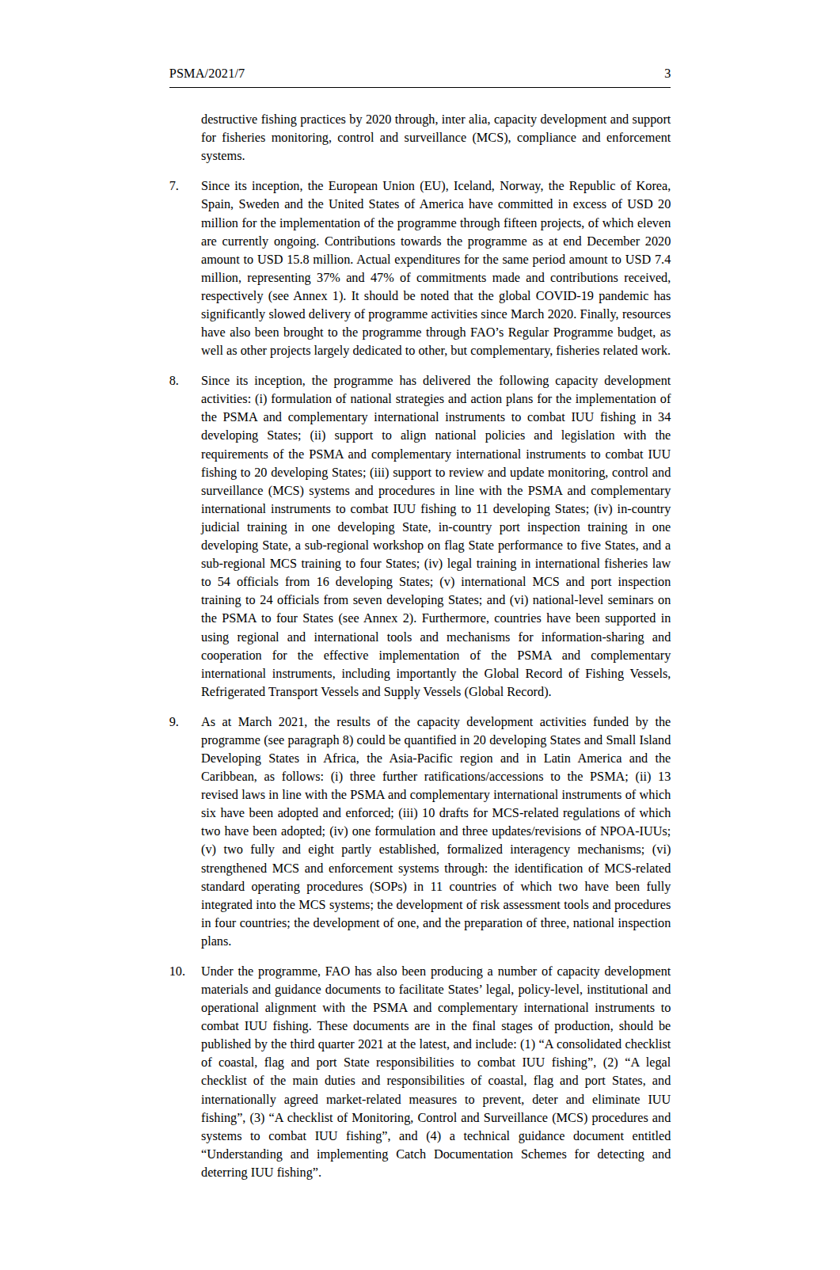PSMA/2021/7 3
destructive fishing practices by 2020 through, inter alia, capacity development and support for fisheries monitoring, control and surveillance (MCS), compliance and enforcement systems.
7. Since its inception, the European Union (EU), Iceland, Norway, the Republic of Korea, Spain, Sweden and the United States of America have committed in excess of USD 20 million for the implementation of the programme through fifteen projects, of which eleven are currently ongoing. Contributions towards the programme as at end December 2020 amount to USD 15.8 million. Actual expenditures for the same period amount to USD 7.4 million, representing 37% and 47% of commitments made and contributions received, respectively (see Annex 1). It should be noted that the global COVID-19 pandemic has significantly slowed delivery of programme activities since March 2020. Finally, resources have also been brought to the programme through FAO’s Regular Programme budget, as well as other projects largely dedicated to other, but complementary, fisheries related work.
8. Since its inception, the programme has delivered the following capacity development activities: (i) formulation of national strategies and action plans for the implementation of the PSMA and complementary international instruments to combat IUU fishing in 34 developing States; (ii) support to align national policies and legislation with the requirements of the PSMA and complementary international instruments to combat IUU fishing to 20 developing States; (iii) support to review and update monitoring, control and surveillance (MCS) systems and procedures in line with the PSMA and complementary international instruments to combat IUU fishing to 11 developing States; (iv) in-country judicial training in one developing State, in-country port inspection training in one developing State, a sub-regional workshop on flag State performance to five States, and a sub-regional MCS training to four States; (iv) legal training in international fisheries law to 54 officials from 16 developing States; (v) international MCS and port inspection training to 24 officials from seven developing States; and (vi) national-level seminars on the PSMA to four States (see Annex 2). Furthermore, countries have been supported in using regional and international tools and mechanisms for information-sharing and cooperation for the effective implementation of the PSMA and complementary international instruments, including importantly the Global Record of Fishing Vessels, Refrigerated Transport Vessels and Supply Vessels (Global Record).
9. As at March 2021, the results of the capacity development activities funded by the programme (see paragraph 8) could be quantified in 20 developing States and Small Island Developing States in Africa, the Asia-Pacific region and in Latin America and the Caribbean, as follows: (i) three further ratifications/accessions to the PSMA; (ii) 13 revised laws in line with the PSMA and complementary international instruments of which six have been adopted and enforced; (iii) 10 drafts for MCS-related regulations of which two have been adopted; (iv) one formulation and three updates/revisions of NPOA-IUUs; (v) two fully and eight partly established, formalized interagency mechanisms; (vi) strengthened MCS and enforcement systems through: the identification of MCS-related standard operating procedures (SOPs) in 11 countries of which two have been fully integrated into the MCS systems; the development of risk assessment tools and procedures in four countries; the development of one, and the preparation of three, national inspection plans.
10. Under the programme, FAO has also been producing a number of capacity development materials and guidance documents to facilitate States’ legal, policy-level, institutional and operational alignment with the PSMA and complementary international instruments to combat IUU fishing. These documents are in the final stages of production, should be published by the third quarter 2021 at the latest, and include: (1) “A consolidated checklist of coastal, flag and port State responsibilities to combat IUU fishing”, (2) “A legal checklist of the main duties and responsibilities of coastal, flag and port States, and internationally agreed market-related measures to prevent, deter and eliminate IUU fishing”, (3) “A checklist of Monitoring, Control and Surveillance (MCS) procedures and systems to combat IUU fishing”, and (4) a technical guidance document entitled “Understanding and implementing Catch Documentation Schemes for detecting and deterring IUU fishing”.